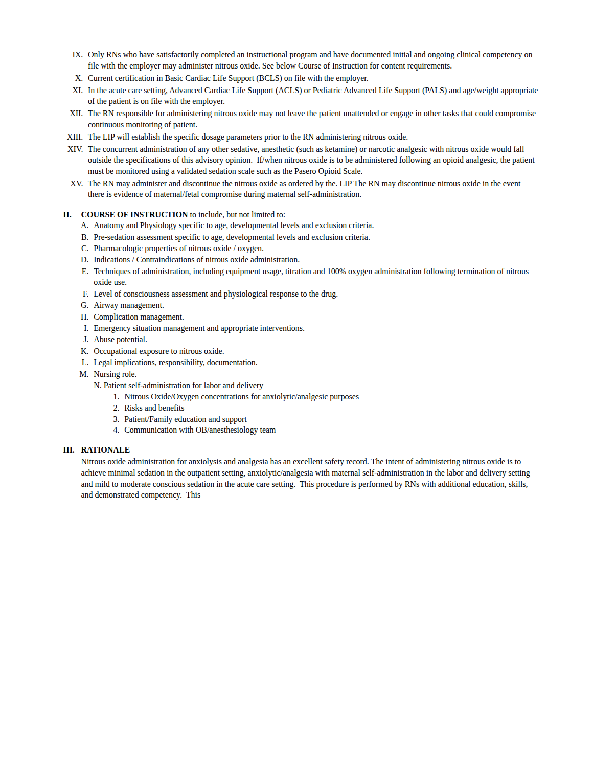Only RNs who have satisfactorily completed an instructional program and have documented initial and ongoing clinical competency on file with the employer may administer nitrous oxide. See below Course of Instruction for content requirements.
Current certification in Basic Cardiac Life Support (BCLS) on file with the employer.
In the acute care setting, Advanced Cardiac Life Support (ACLS) or Pediatric Advanced Life Support (PALS) and age/weight appropriate of the patient is on file with the employer.
The RN responsible for administering nitrous oxide may not leave the patient unattended or engage in other tasks that could compromise continuous monitoring of patient.
The LIP will establish the specific dosage parameters prior to the RN administering nitrous oxide.
The concurrent administration of any other sedative, anesthetic (such as ketamine) or narcotic analgesic with nitrous oxide would fall outside the specifications of this advisory opinion. If/when nitrous oxide is to be administered following an opioid analgesic, the patient must be monitored using a validated sedation scale such as the Pasero Opioid Scale.
The RN may administer and discontinue the nitrous oxide as ordered by the. LIP The RN may discontinue nitrous oxide in the event there is evidence of maternal/fetal compromise during maternal self-administration.
II. COURSE OF INSTRUCTION to include, but not limited to:
Anatomy and Physiology specific to age, developmental levels and exclusion criteria.
Pre-sedation assessment specific to age, developmental levels and exclusion criteria.
Pharmacologic properties of nitrous oxide / oxygen.
Indications / Contraindications of nitrous oxide administration.
Techniques of administration, including equipment usage, titration and 100% oxygen administration following termination of nitrous oxide use.
Level of consciousness assessment and physiological response to the drug.
Airway management.
Complication management.
Emergency situation management and appropriate interventions.
Abuse potential.
Occupational exposure to nitrous oxide.
Legal implications, responsibility, documentation.
Nursing role.
N. Patient self-administration for labor and delivery
Nitrous Oxide/Oxygen concentrations for anxiolytic/analgesic purposes
Risks and benefits
Patient/Family education and support
Communication with OB/anesthesiology team
III. RATIONALE
Nitrous oxide administration for anxiolysis and analgesia has an excellent safety record. The intent of administering nitrous oxide is to achieve minimal sedation in the outpatient setting, anxiolytic/analgesia with maternal self-administration in the labor and delivery setting and mild to moderate conscious sedation in the acute care setting. This procedure is performed by RNs with additional education, skills, and demonstrated competency. This